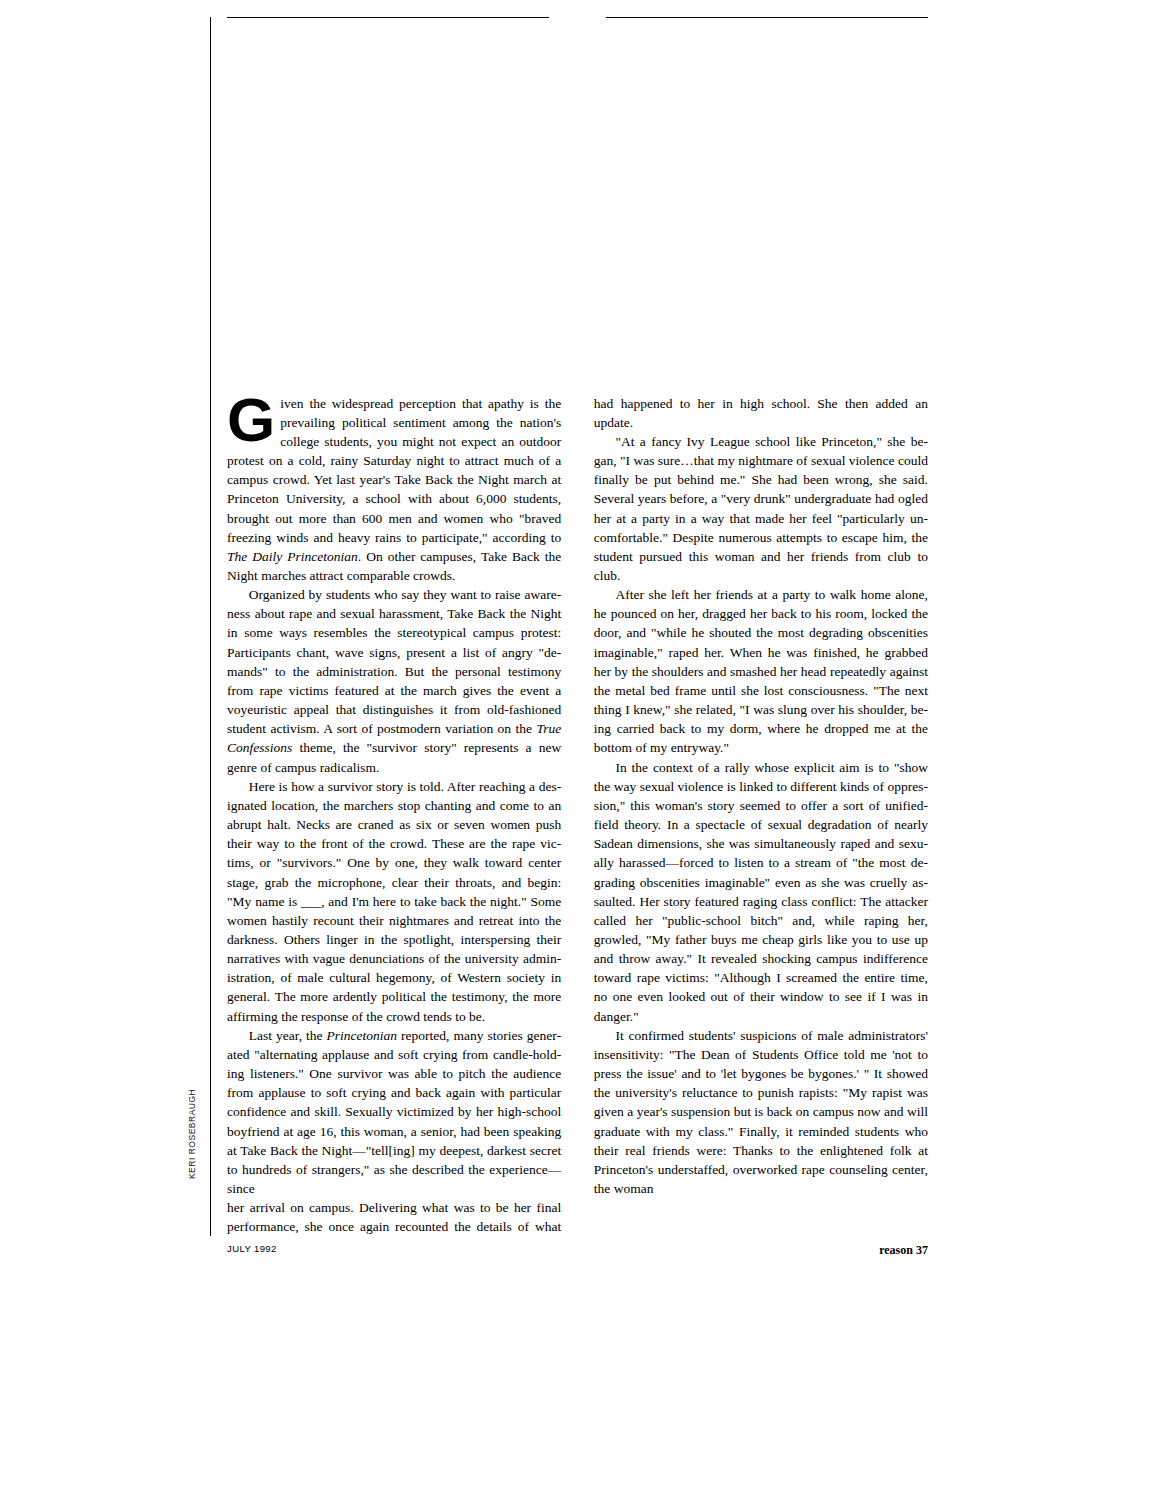Given the widespread perception that apathy is the prevailing political sentiment among the nation's college students, you might not expect an outdoor protest on a cold, rainy Saturday night to attract much of a campus crowd. Yet last year's Take Back the Night march at Princeton University, a school with about 6,000 students, brought out more than 600 men and women who "braved freezing winds and heavy rains to participate," according to The Daily Princetonian. On other campuses, Take Back the Night marches attract comparable crowds.
Organized by students who say they want to raise awareness about rape and sexual harassment, Take Back the Night in some ways resembles the stereotypical campus protest: Participants chant, wave signs, present a list of angry "demands" to the administration. But the personal testimony from rape victims featured at the march gives the event a voyeuristic appeal that distinguishes it from old-fashioned student activism. A sort of postmodern variation on the True Confessions theme, the "survivor story" represents a new genre of campus radicalism.
Here is how a survivor story is told. After reaching a designated location, the marchers stop chanting and come to an abrupt halt. Necks are craned as six or seven women push their way to the front of the crowd. These are the rape victims, or "survivors." One by one, they walk toward center stage, grab the microphone, clear their throats, and begin: "My name is ___, and I'm here to take back the night." Some women hastily recount their nightmares and retreat into the darkness. Others linger in the spotlight, interspersing their narratives with vague denunciations of the university administration, of male cultural hegemony, of Western society in general. The more ardently political the testimony, the more affirming the response of the crowd tends to be.
Last year, the Princetonian reported, many stories generated "alternating applause and soft crying from candle-holding listeners." One survivor was able to pitch the audience from applause to soft crying and back again with particular confidence and skill. Sexually victimized by her high-school boyfriend at age 16, this woman, a senior, had been speaking at Take Back the Night—"tell[ing] my deepest, darkest secret to hundreds of strangers," as she described the experience—since
her arrival on campus. Delivering what was to be her final performance, she once again recounted the details of what had happened to her in high school. She then added an update.
"At a fancy Ivy League school like Princeton," she began, "I was sure…that my nightmare of sexual violence could finally be put behind me." She had been wrong, she said. Several years before, a "very drunk" undergraduate had ogled her at a party in a way that made her feel "particularly uncomfortable." Despite numerous attempts to escape him, the student pursued this woman and her friends from club to club.
After she left her friends at a party to walk home alone, he pounced on her, dragged her back to his room, locked the door, and "while he shouted the most degrading obscenities imaginable," raped her. When he was finished, he grabbed her by the shoulders and smashed her head repeatedly against the metal bed frame until she lost consciousness. "The next thing I knew," she related, "I was slung over his shoulder, being carried back to my dorm, where he dropped me at the bottom of my entryway."
In the context of a rally whose explicit aim is to "show the way sexual violence is linked to different kinds of oppression," this woman's story seemed to offer a sort of unified-field theory. In a spectacle of sexual degradation of nearly Sadean dimensions, she was simultaneously raped and sexually harassed—forced to listen to a stream of "the most degrading obscenities imaginable" even as she was cruelly assaulted. Her story featured raging class conflict: The attacker called her "public-school bitch" and, while raping her, growled, "My father buys me cheap girls like you to use up and throw away." It revealed shocking campus indifference toward rape victims: "Although I screamed the entire time, no one even looked out of their window to see if I was in danger."
It confirmed students' suspicions of male administrators' insensitivity: "The Dean of Students Office told me 'not to press the issue' and to 'let bygones be bygones.' " It showed the university's reluctance to punish rapists: "My rapist was given a year's suspension but is back on campus now and will graduate with my class." Finally, it reminded students who their real friends were: Thanks to the enlightened folk at Princeton's understaffed, overworked rape counseling center, the woman
KERI ROSEBRAUGH
JULY 1992 reason 37